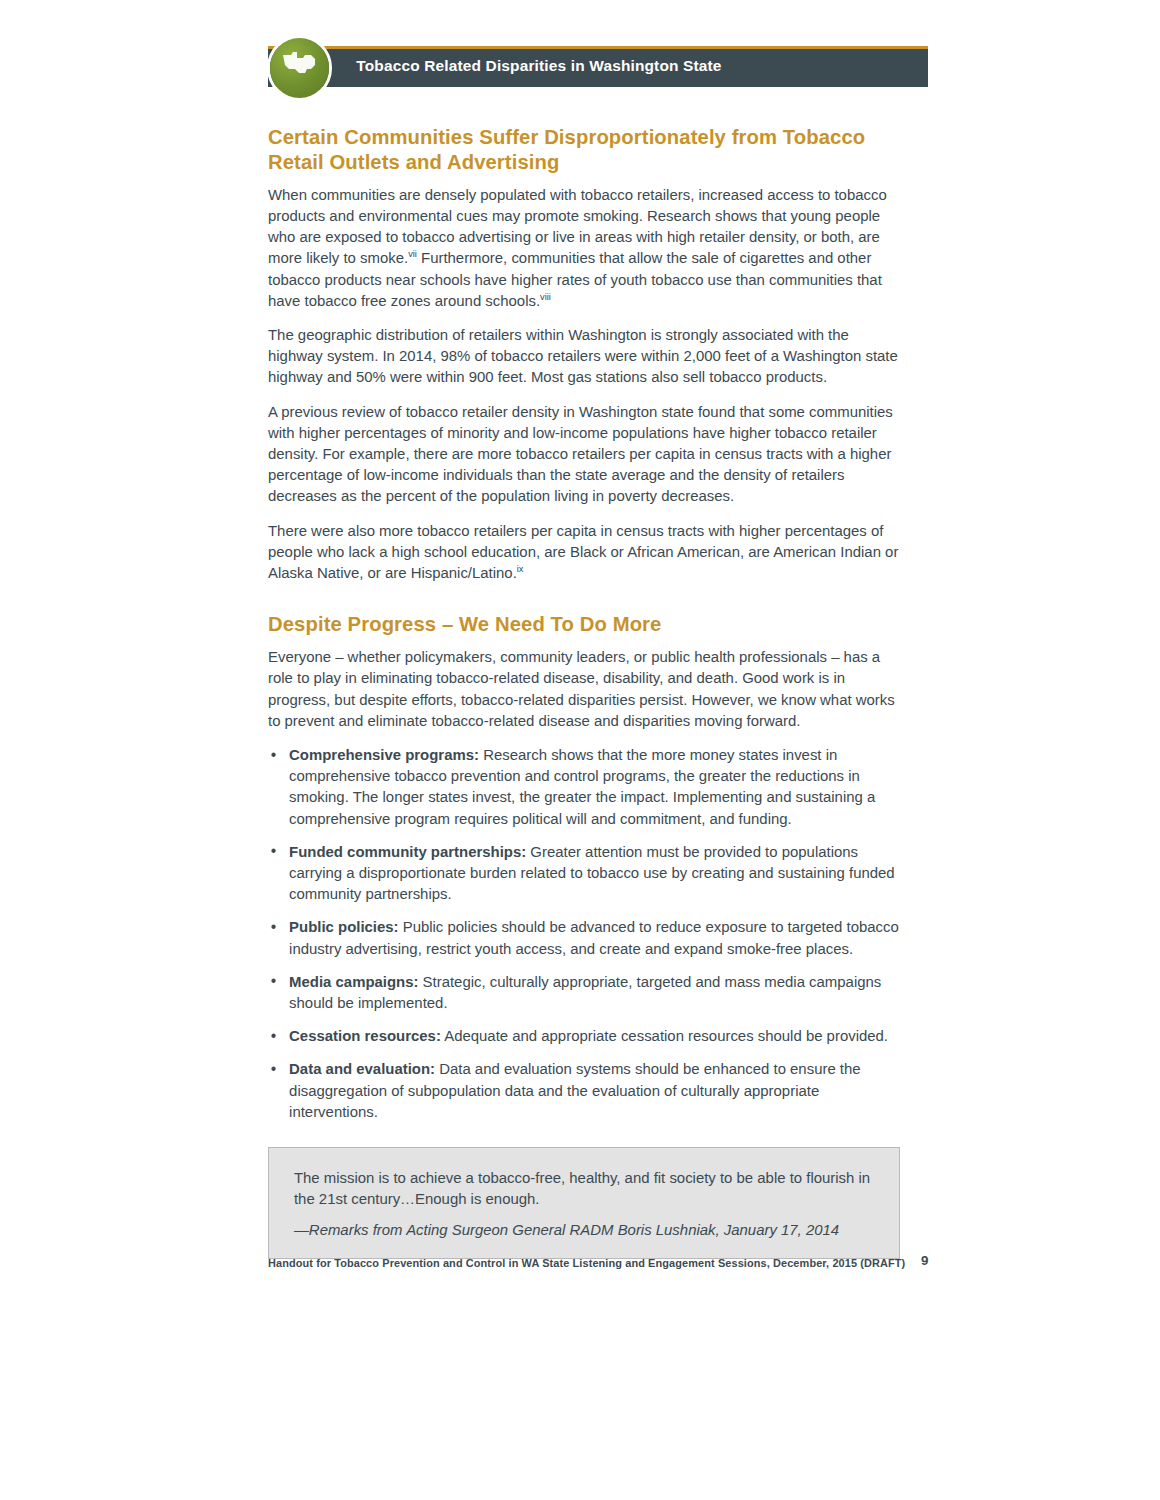Tobacco Related Disparities in Washington State
Certain Communities Suffer Disproportionately from Tobacco
Retail Outlets and Advertising
When communities are densely populated with tobacco retailers, increased access to tobacco products and environmental cues may promote smoking. Research shows that young people who are exposed to tobacco advertising or live in areas with high retailer density, or both, are more likely to smoke.vii Furthermore, communities that allow the sale of cigarettes and other tobacco products near schools have higher rates of youth tobacco use than communities that have tobacco free zones around schools.viii
The geographic distribution of retailers within Washington is strongly associated with the highway system. In 2014, 98% of tobacco retailers were within 2,000 feet of a Washington state highway and 50% were within 900 feet. Most gas stations also sell tobacco products.
A previous review of tobacco retailer density in Washington state found that some communities with higher percentages of minority and low-income populations have higher tobacco retailer density. For example, there are more tobacco retailers per capita in census tracts with a higher percentage of low-income individuals than the state average and the density of retailers decreases as the percent of the population living in poverty decreases.
There were also more tobacco retailers per capita in census tracts with higher percentages of people who lack a high school education, are Black or African American, are American Indian or Alaska Native, or are Hispanic/Latino.ix
Despite Progress – We Need To Do More
Everyone – whether policymakers, community leaders, or public health professionals – has a role to play in eliminating tobacco-related disease, disability, and death. Good work is in progress, but despite efforts, tobacco-related disparities persist. However, we know what works to prevent and eliminate tobacco-related disease and disparities moving forward.
Comprehensive programs: Research shows that the more money states invest in comprehensive tobacco prevention and control programs, the greater the reductions in smoking. The longer states invest, the greater the impact. Implementing and sustaining a comprehensive program requires political will and commitment, and funding.
Funded community partnerships: Greater attention must be provided to populations carrying a disproportionate burden related to tobacco use by creating and sustaining funded community partnerships.
Public policies: Public policies should be advanced to reduce exposure to targeted tobacco industry advertising, restrict youth access, and create and expand smoke-free places.
Media campaigns: Strategic, culturally appropriate, targeted and mass media campaigns should be implemented.
Cessation resources: Adequate and appropriate cessation resources should be provided.
Data and evaluation: Data and evaluation systems should be enhanced to ensure the disaggregation of subpopulation data and the evaluation of culturally appropriate interventions.
The mission is to achieve a tobacco-free, healthy, and fit society to be able to flourish in the 21st century…Enough is enough.
—Remarks from Acting Surgeon General RADM Boris Lushniak, January 17, 2014
Handout for Tobacco Prevention and Control in WA State Listening and Engagement Sessions, December, 2015 (DRAFT) 9